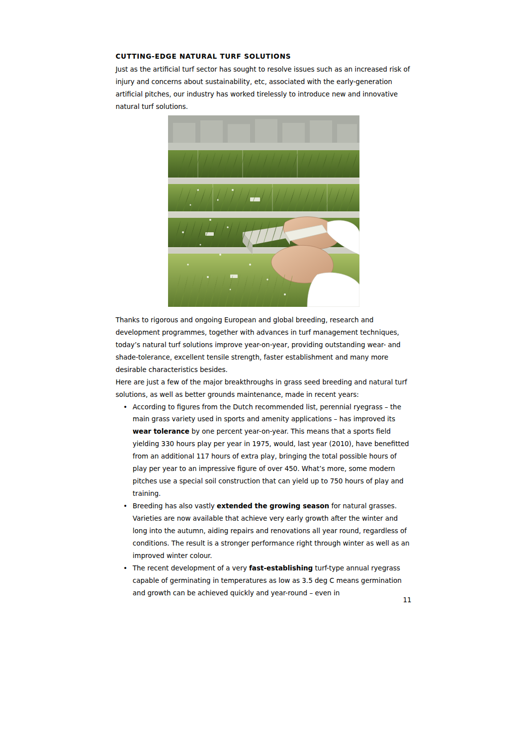CUTTING-EDGE NATURAL TURF SOLUTIONS
Just as the artificial turf sector has sought to resolve issues such as an increased risk of injury and concerns about sustainability, etc, associated with the early-generation artificial pitches, our industry has worked tirelessly to introduce new and innovative natural turf solutions.
Thanks to rigorous and ongoing European and global breeding, research and development programmes, together with advances in turf management techniques, today’s natural turf solutions improve year-on-year, providing outstanding wear- and shade-tolerance, excellent tensile strength, faster establishment and many more desirable characteristics besides.
Here are just a few of the major breakthroughs in grass seed breeding and natural turf solutions, as well as better grounds maintenance, made in recent years:
According to figures from the Dutch recommended list, perennial ryegrass – the main grass variety used in sports and amenity applications – has improved its wear tolerance by one percent year-on-year. This means that a sports field yielding 330 hours play per year in 1975, would, last year (2010), have benefitted from an additional 117 hours of extra play, bringing the total possible hours of play per year to an impressive figure of over 450. What’s more, some modern pitches use a special soil construction that can yield up to 750 hours of play and training.
Breeding has also vastly extended the growing season for natural grasses. Varieties are now available that achieve very early growth after the winter and long into the autumn, aiding repairs and renovations all year round, regardless of conditions. The result is a stronger performance right through winter as well as an improved winter colour.
The recent development of a very fast-establishing turf-type annual ryegrass capable of germinating in temperatures as low as 3.5 deg C means germination and growth can be achieved quickly and year-round – even in
11